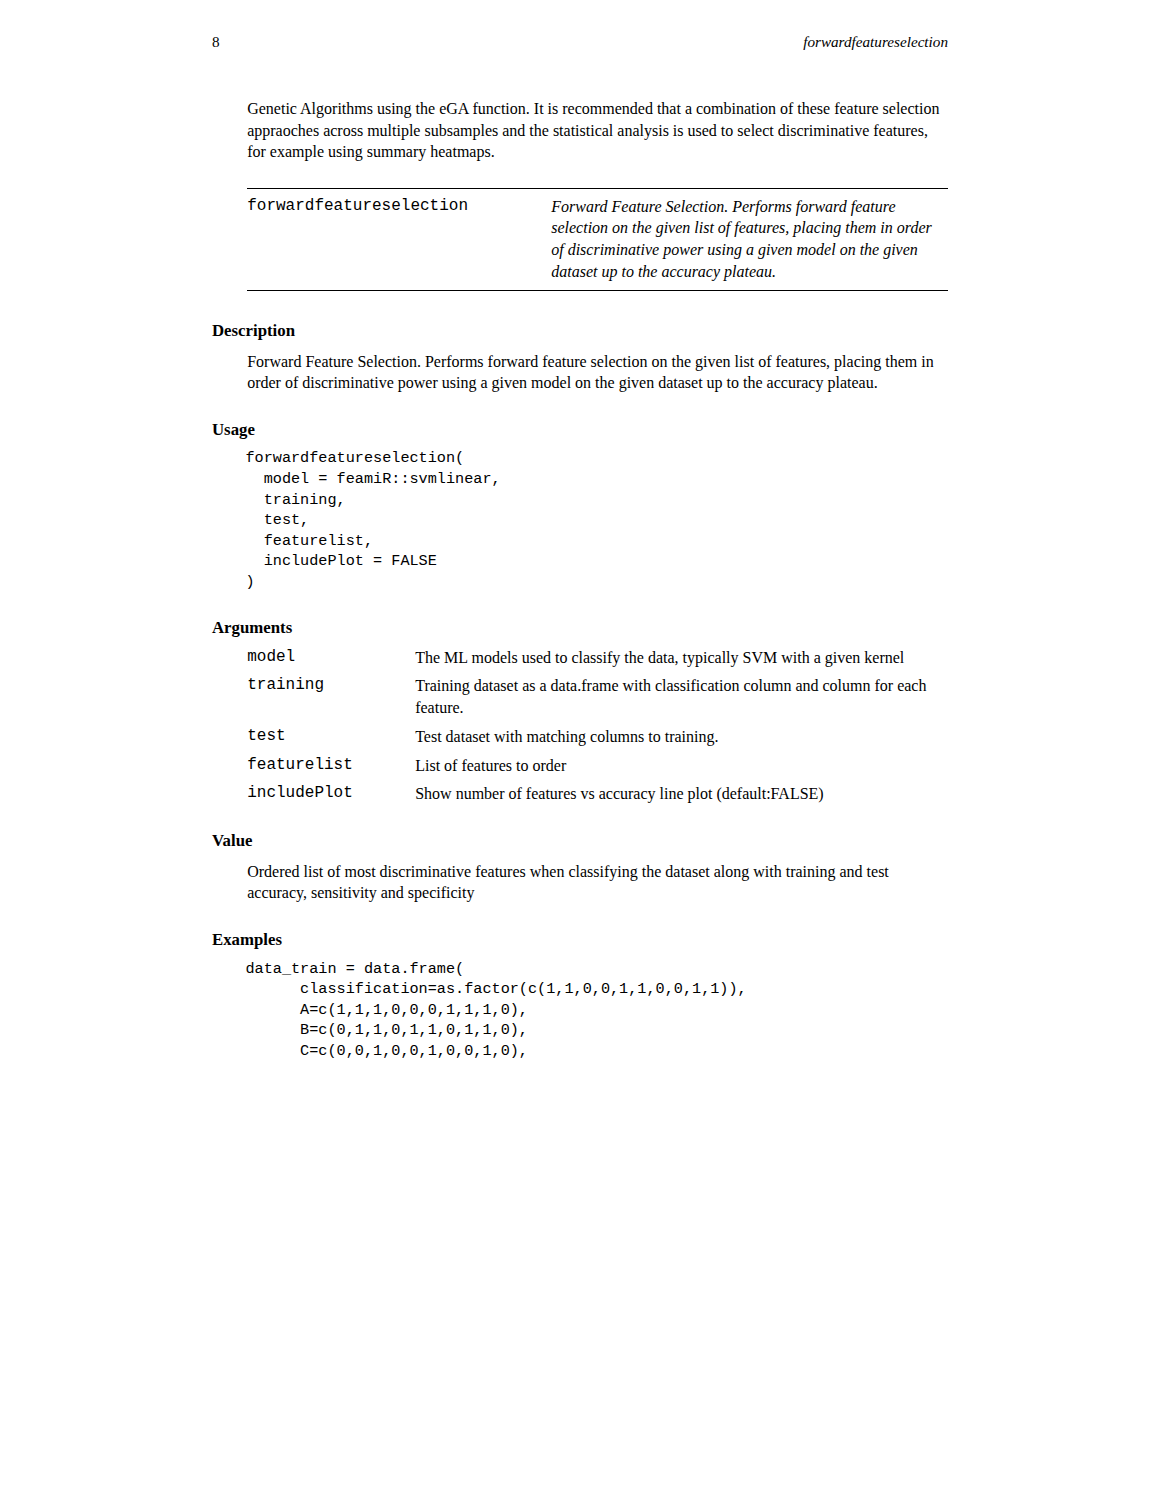8 forwardfeatureselection
Genetic Algorithms using the eGA function. It is recommended that a combination of these feature selection appraoches across multiple subsamples and the statistical analysis is used to select discriminative features, for example using summary heatmaps.
forwardfeatureselection
Forward Feature Selection. Performs forward feature selection on the given list of features, placing them in order of discriminative power using a given model on the given dataset up to the accuracy plateau.
Description
Forward Feature Selection. Performs forward feature selection on the given list of features, placing them in order of discriminative power using a given model on the given dataset up to the accuracy plateau.
Usage
forwardfeatureselection(
  model = feamiR::svmlinear,
  training,
  test,
  featurelist,
  includePlot = FALSE
)
Arguments
model
The ML models used to classify the data, typically SVM with a given kernel
training
Training dataset as a data.frame with classification column and column for each feature.
test
Test dataset with matching columns to training.
featurelist
List of features to order
includePlot
Show number of features vs accuracy line plot (default:FALSE)
Value
Ordered list of most discriminative features when classifying the dataset along with training and test accuracy, sensitivity and specificity
Examples
data_train = data.frame(
      classification=as.factor(c(1,1,0,0,1,1,0,0,1,1)),
      A=c(1,1,1,0,0,0,1,1,1,0),
      B=c(0,1,1,0,1,1,0,1,1,0),
      C=c(0,0,1,0,0,1,0,0,1,0),